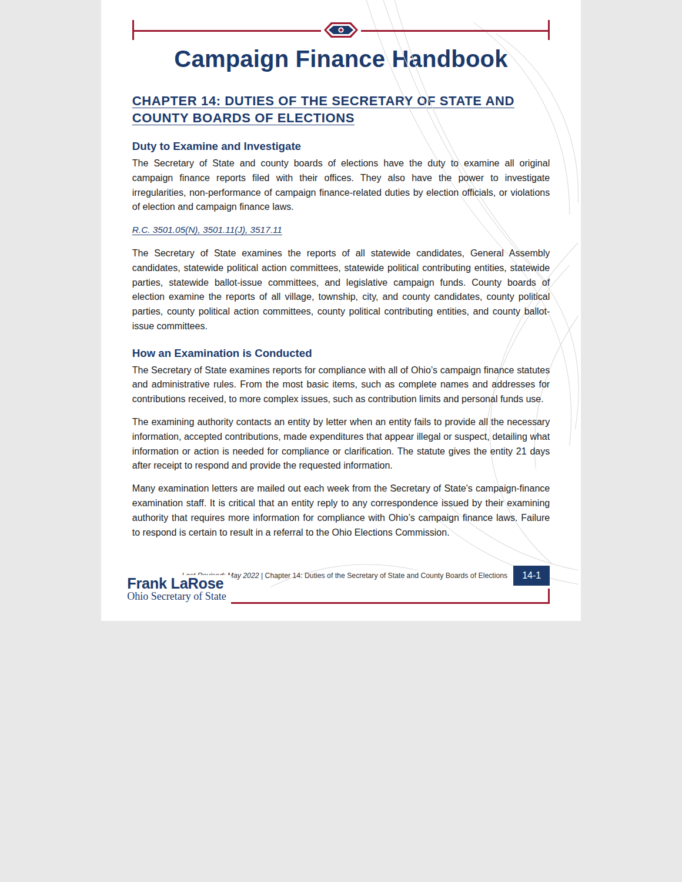Campaign Finance Handbook
Chapter 14: Duties of the Secretary of State and County Boards of Elections
Duty to Examine and Investigate
The Secretary of State and county boards of elections have the duty to examine all original campaign finance reports filed with their offices. They also have the power to investigate irregularities, non-performance of campaign finance-related duties by election officials, or violations of election and campaign finance laws.
R.C. 3501.05(N), 3501.11(J), 3517.11
The Secretary of State examines the reports of all statewide candidates, General Assembly candidates, statewide political action committees, statewide political contributing entities, statewide parties, statewide ballot-issue committees, and legislative campaign funds. County boards of election examine the reports of all village, township, city, and county candidates, county political parties, county political action committees, county political contributing entities, and county ballot-issue committees.
How an Examination is Conducted
The Secretary of State examines reports for compliance with all of Ohio’s campaign finance statutes and administrative rules. From the most basic items, such as complete names and addresses for contributions received, to more complex issues, such as contribution limits and personal funds use.
The examining authority contacts an entity by letter when an entity fails to provide all the necessary information, accepted contributions, made expenditures that appear illegal or suspect, detailing what information or action is needed for compliance or clarification. The statute gives the entity 21 days after receipt to respond and provide the requested information.
Many examination letters are mailed out each week from the Secretary of State's campaign-finance examination staff. It is critical that an entity reply to any correspondence issued by their examining authority that requires more information for compliance with Ohio’s campaign finance laws. Failure to respond is certain to result in a referral to the Ohio Elections Commission.
Last Revised: May 2022 | Chapter 14: Duties of the Secretary of State and County Boards of Elections
14-1
Frank LaRose
Ohio Secretary of State